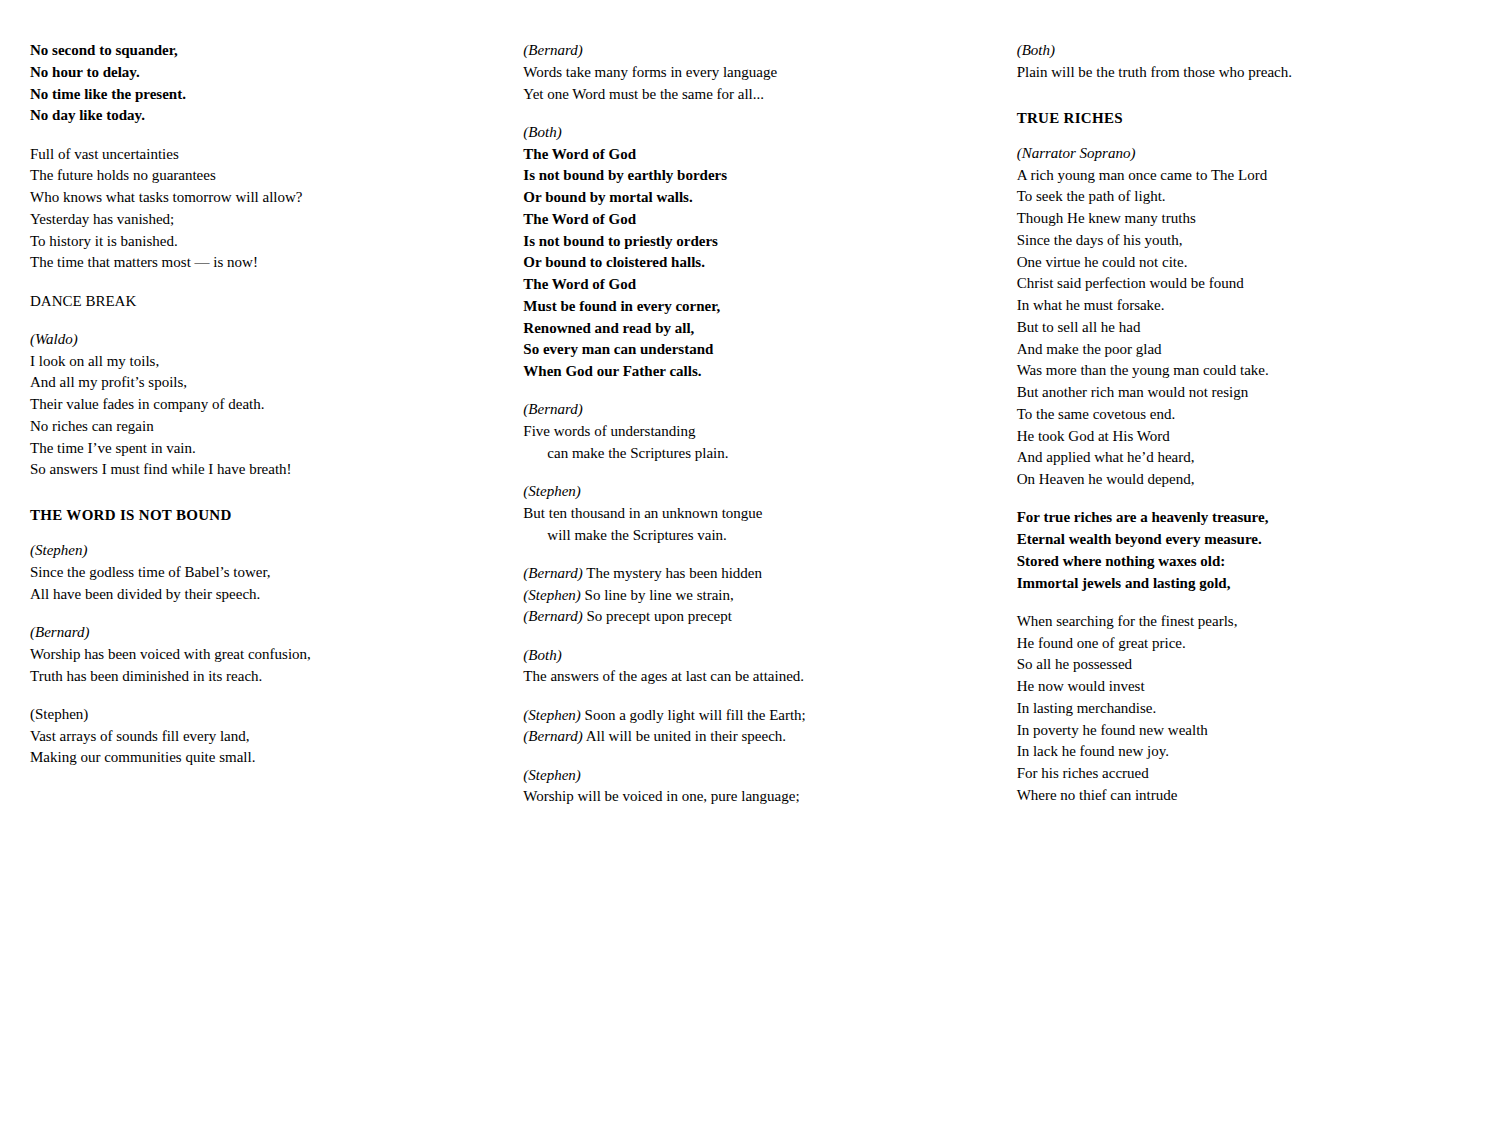No second to squander,
No hour to delay.
No time like the present.
No day like today.
Full of vast uncertainties
The future holds no guarantees
Who knows what tasks tomorrow will allow?
Yesterday has vanished;
To history it is banished.
The time that matters most — is now!
DANCE BREAK
(Waldo)
I look on all my toils,
And all my profit’s spoils,
Their value fades in company of death.
No riches can regain
The time I’ve spent in vain.
So answers I must find while I have breath!
THE WORD IS NOT BOUND
(Stephen)
Since the godless time of Babel’s tower,
All have been divided by their speech.
(Bernard)
Worship has been voiced with great confusion,
Truth has been diminished in its reach.
(Stephen)
Vast arrays of sounds fill every land,
Making our communities quite small.
(Bernard)
Words take many forms in every language
Yet one Word must be the same for all...
(Both)
The Word of God
Is not bound by earthly borders
Or bound by mortal walls.
The Word of God
Is not bound to priestly orders
Or bound to cloistered halls.
The Word of God
Must be found in every corner,
Renowned and read by all,
So every man can understand
When God our Father calls.
(Bernard)
Five words of understanding
can make the Scriptures plain.
(Stephen)
But ten thousand in an unknown tongue
will make the Scriptures vain.
(Bernard) The mystery has been hidden
(Stephen) So line by line we strain,
(Bernard) So precept upon precept
(Both)
The answers of the ages at last can be attained.
(Stephen) Soon a godly light will fill the Earth;
(Bernard) All will be united in their speech.
(Stephen)
Worship will be voiced in one, pure language;
(Both)
Plain will be the truth from those who preach.
TRUE RICHES
(Narrator Soprano)
A rich young man once came to The Lord
To seek the path of light.
Though He knew many truths
Since the days of his youth,
One virtue he could not cite.
Christ said perfection would be found
In what he must forsake.
But to sell all he had
And make the poor glad
Was more than the young man could take.
But another rich man would not resign
To the same covetous end.
He took God at His Word
And applied what he’d heard,
On Heaven he would depend,
For true riches are a heavenly treasure,
Eternal wealth beyond every measure.
Stored where nothing waxes old:
Immortal jewels and lasting gold,
When searching for the finest pearls,
He found one of great price.
So all he possessed
He now would invest
In lasting merchandise.
In poverty he found new wealth
In lack he found new joy.
For his riches accrued
Where no thief can intrude